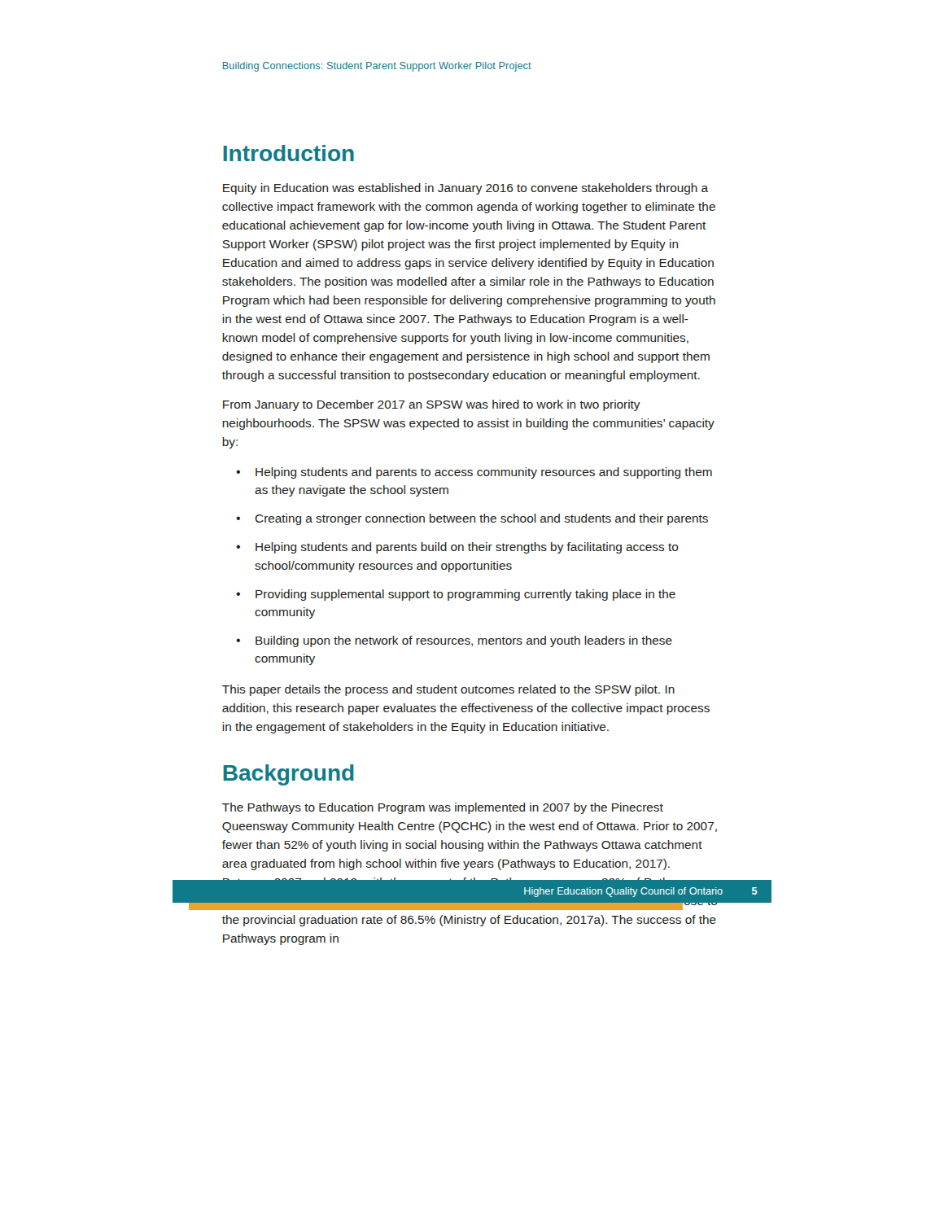Building Connections: Student Parent Support Worker Pilot Project
Introduction
Equity in Education was established in January 2016 to convene stakeholders through a collective impact framework with the common agenda of working together to eliminate the educational achievement gap for low-income youth living in Ottawa. The Student Parent Support Worker (SPSW) pilot project was the first project implemented by Equity in Education and aimed to address gaps in service delivery identified by Equity in Education stakeholders. The position was modelled after a similar role in the Pathways to Education Program which had been responsible for delivering comprehensive programming to youth in the west end of Ottawa since 2007. The Pathways to Education Program is a well-known model of comprehensive supports for youth living in low-income communities, designed to enhance their engagement and persistence in high school and support them through a successful transition to postsecondary education or meaningful employment.
From January to December 2017 an SPSW was hired to work in two priority neighbourhoods. The SPSW was expected to assist in building the communities’ capacity by:
Helping students and parents to access community resources and supporting them as they navigate the school system
Creating a stronger connection between the school and students and their parents
Helping students and parents build on their strengths by facilitating access to school/community resources and opportunities
Providing supplemental support to programming currently taking place in the community
Building upon the network of resources, mentors and youth leaders in these community
This paper details the process and student outcomes related to the SPSW pilot. In addition, this research paper evaluates the effectiveness of the collective impact process in the engagement of stakeholders in the Equity in Education initiative.
Background
The Pathways to Education Program was implemented in 2007 by the Pinecrest Queensway Community Health Centre (PQCHC) in the west end of Ottawa. Prior to 2007, fewer than 52% of youth living in social housing within the Pathways Ottawa catchment area graduated from high school within five years (Pathways to Education, 2017). Between 2007 and 2012, with the support of the Pathways program, 83% of Pathways students from these same neighbourhoods graduated in five years or less. This is close to the provincial graduation rate of 86.5% (Ministry of Education, 2017a). The success of the Pathways program in
Higher Education Quality Council of Ontario 5